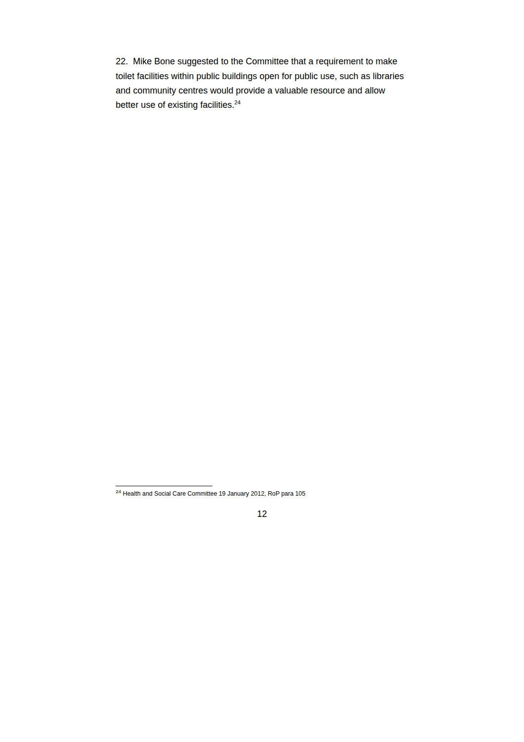22. Mike Bone suggested to the Committee that a requirement to make toilet facilities within public buildings open for public use, such as libraries and community centres would provide a valuable resource and allow better use of existing facilities.24
24 Health and Social Care Committee 19 January 2012, RoP para 105
12